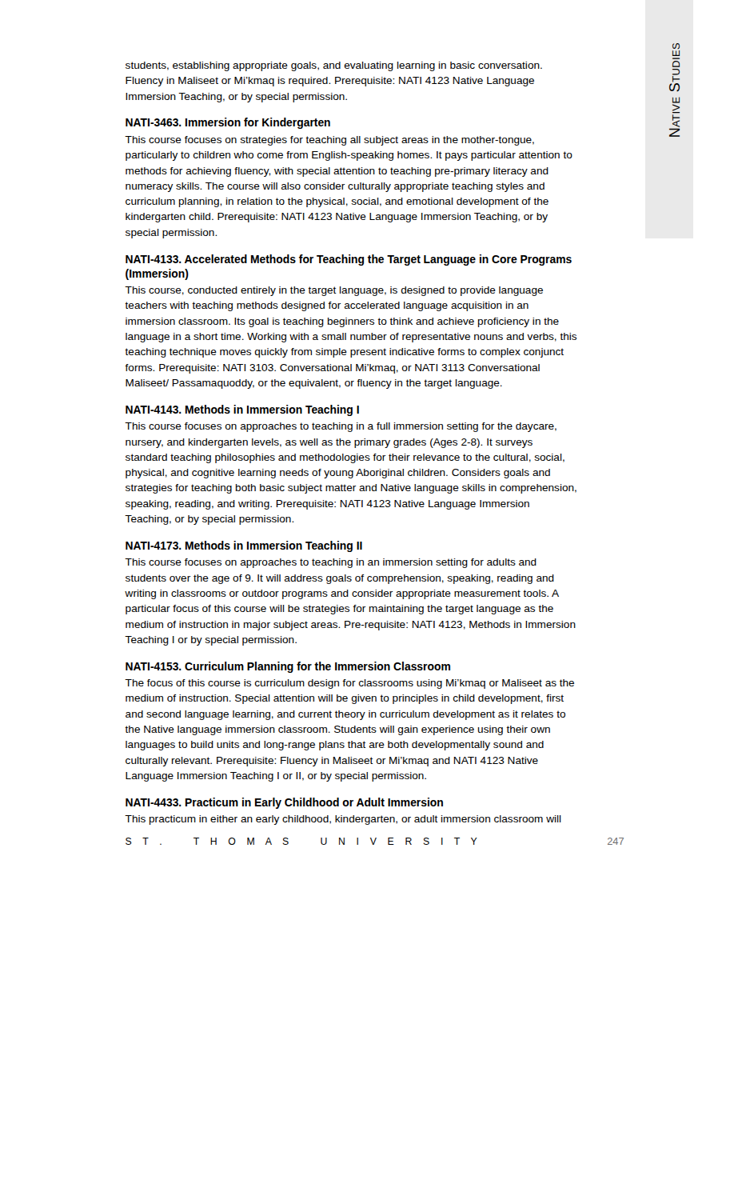Native Studies
students, establishing appropriate goals, and evaluating learning in basic conversation. Fluency in Maliseet or Mi’kmaq is required. Prerequisite: NATI 4123 Native Language Immersion Teaching, or by special permission.
NATI-3463. Immersion for Kindergarten
This course focuses on strategies for teaching all subject areas in the mother-tongue, particularly to children who come from English-speaking homes. It pays particular attention to methods for achieving fluency, with special attention to teaching pre-primary literacy and numeracy skills. The course will also consider culturally appropriate teaching styles and curriculum planning, in relation to the physical, social, and emotional development of the kindergarten child. Prerequisite: NATI 4123 Native Language Immersion Teaching, or by special permission.
NATI-4133. Accelerated Methods for Teaching the Target Language in Core Programs (Immersion)
This course, conducted entirely in the target language, is designed to provide language teachers with teaching methods designed for accelerated language acquisition in an immersion classroom. Its goal is teaching beginners to think and achieve proficiency in the language in a short time. Working with a small number of representative nouns and verbs, this teaching technique moves quickly from simple present indicative forms to complex conjunct forms. Prerequisite: NATI 3103. Conversational Mi’kmaq, or NATI 3113 Conversational Maliseet/ Passamaquoddy, or the equivalent, or fluency in the target language.
NATI-4143. Methods in Immersion Teaching I
This course focuses on approaches to teaching in a full immersion setting for the daycare, nursery, and kindergarten levels, as well as the primary grades (Ages 2-8). It surveys standard teaching philosophies and methodologies for their relevance to the cultural, social, physical, and cognitive learning needs of young Aboriginal children. Considers goals and strategies for teaching both basic subject matter and Native language skills in comprehension, speaking, reading, and writing. Prerequisite: NATI 4123 Native Language Immersion Teaching, or by special permission.
NATI-4173. Methods in Immersion Teaching II
This course focuses on approaches to teaching in an immersion setting for adults and students over the age of 9. It will address goals of comprehension, speaking, reading and writing in classrooms or outdoor programs and consider appropriate measurement tools. A particular focus of this course will be strategies for maintaining the target language as the medium of instruction in major subject areas. Pre-requisite: NATI 4123, Methods in Immersion Teaching I or by special permission.
NATI-4153. Curriculum Planning for the Immersion Classroom
The focus of this course is curriculum design for classrooms using Mi’kmaq or Maliseet as the medium of instruction. Special attention will be given to principles in child development, first and second language learning, and current theory in curriculum development as it relates to the Native language immersion classroom. Students will gain experience using their own languages to build units and long-range plans that are both developmentally sound and culturally relevant. Prerequisite: Fluency in Maliseet or Mi’kmaq and NATI 4123 Native Language Immersion Teaching I or II, or by special permission.
NATI-4433. Practicum in Early Childhood or Adult Immersion
This practicum in either an early childhood, kindergarten, or adult immersion classroom will
S T . T H O M A S U N I V E R S I T Y 247